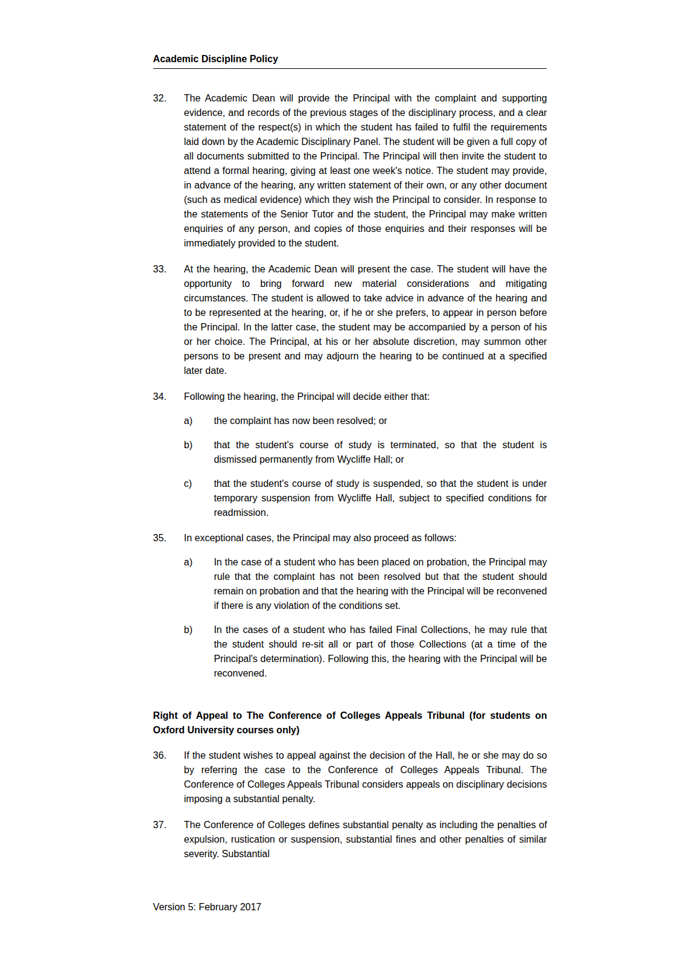Academic Discipline Policy
32.
The Academic Dean will provide the Principal with the complaint and supporting evidence, and records of the previous stages of the disciplinary process, and a clear statement of the respect(s) in which the student has failed to fulfil the requirements laid down by the Academic Disciplinary Panel. The student will be given a full copy of all documents submitted to the Principal. The Principal will then invite the student to attend a formal hearing, giving at least one week's notice. The student may provide, in advance of the hearing, any written statement of their own, or any other document (such as medical evidence) which they wish the Principal to consider. In response to the statements of the Senior Tutor and the student, the Principal may make written enquiries of any person, and copies of those enquiries and their responses will be immediately provided to the student.
33.
At the hearing, the Academic Dean will present the case. The student will have the opportunity to bring forward new material considerations and mitigating circumstances. The student is allowed to take advice in advance of the hearing and to be represented at the hearing, or, if he or she prefers, to appear in person before the Principal. In the latter case, the student may be accompanied by a person of his or her choice. The Principal, at his or her absolute discretion, may summon other persons to be present and may adjourn the hearing to be continued at a specified later date.
34.
Following the hearing, the Principal will decide either that:
a)
the complaint has now been resolved; or
b)
that the student's course of study is terminated, so that the student is dismissed permanently from Wycliffe Hall; or
c)
that the student's course of study is suspended, so that the student is under temporary suspension from Wycliffe Hall, subject to specified conditions for readmission.
35.
In exceptional cases, the Principal may also proceed as follows:
a)
In the case of a student who has been placed on probation, the Principal may rule that the complaint has not been resolved but that the student should remain on probation and that the hearing with the Principal will be reconvened if there is any violation of the conditions set.
b)
In the cases of a student who has failed Final Collections, he may rule that the student should re-sit all or part of those Collections (at a time of the Principal's determination). Following this, the hearing with the Principal will be reconvened.
Right of Appeal to The Conference of Colleges Appeals Tribunal (for students on Oxford University courses only)
36.
If the student wishes to appeal against the decision of the Hall, he or she may do so by referring the case to the Conference of Colleges Appeals Tribunal. The Conference of Colleges Appeals Tribunal considers appeals on disciplinary decisions imposing a substantial penalty.
37.
The Conference of Colleges defines substantial penalty as including the penalties of expulsion, rustication or suspension, substantial fines and other penalties of similar severity. Substantial
Version 5: February 2017